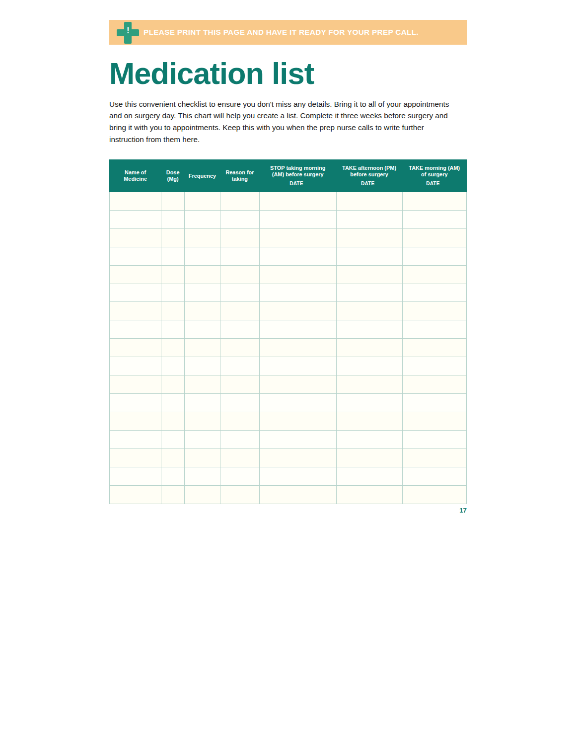!
PLEASE PRINT THIS PAGE AND HAVE IT READY FOR YOUR PREP CALL.
Medication list
Use this convenient checklist to ensure you don't miss any details. Bring it to all of your appointments and on surgery day. This chart will help you create a list. Complete it three weeks before surgery and bring it with you to appointments. Keep this with you when the prep nurse calls to write further instruction from them here.
| Name of Medicine | Dose (Mg) | Frequency | Reason for taking | STOP taking morning (AM) before surgery _______DATE________ | TAKE afternoon (PM) before surgery _______DATE________ | TAKE morning (AM) of surgery _______DATE________ |
| --- | --- | --- | --- | --- | --- | --- |
17